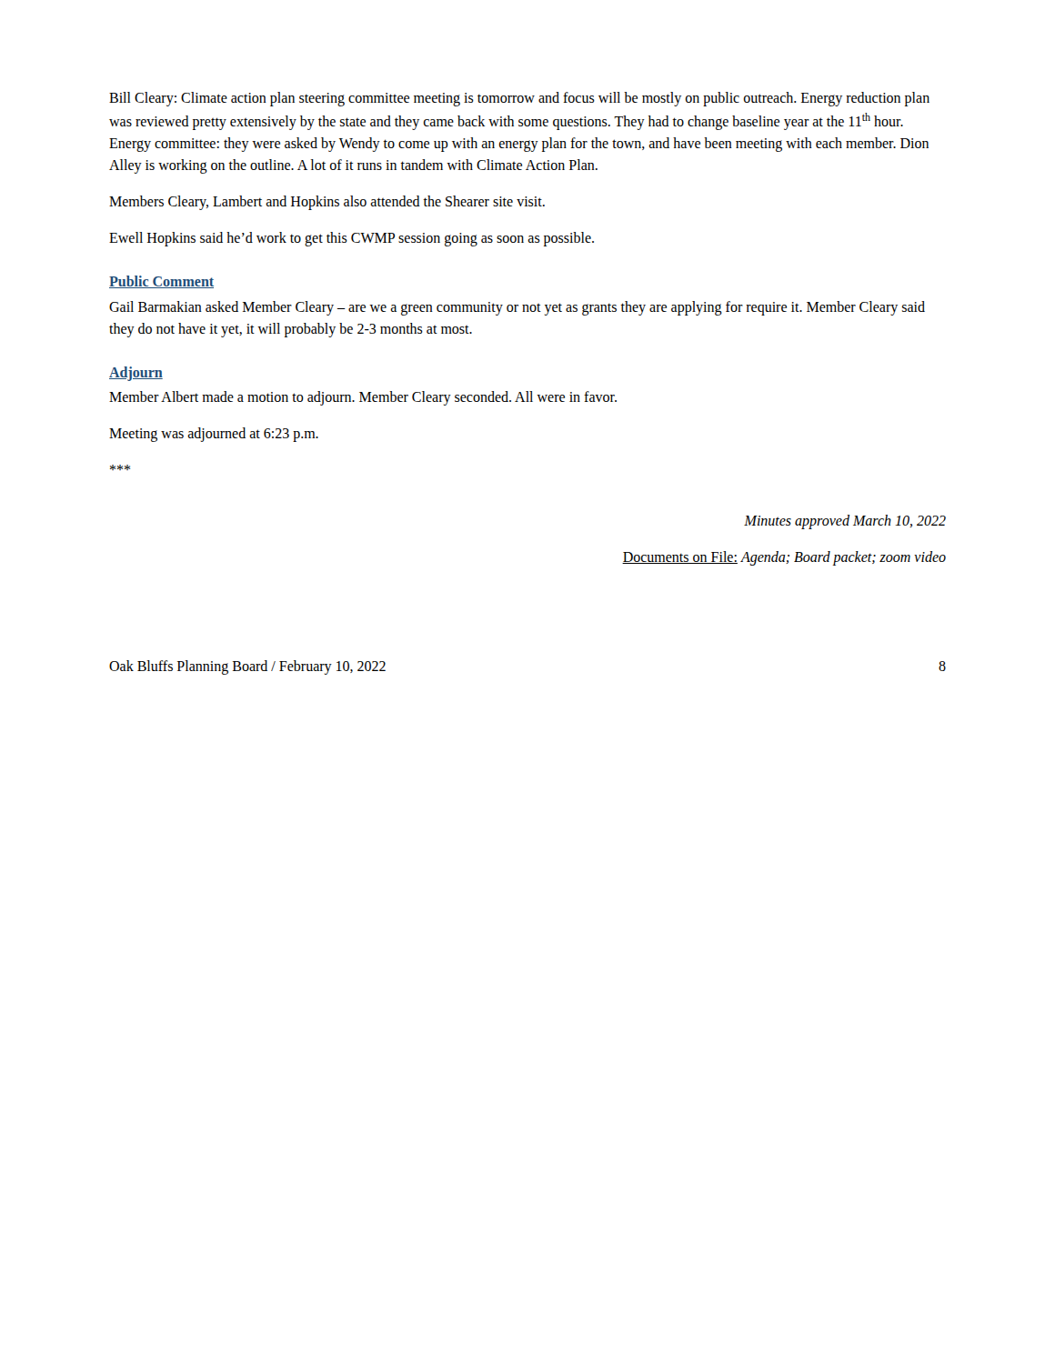Bill Cleary: Climate action plan steering committee meeting is tomorrow and focus will be mostly on public outreach. Energy reduction plan was reviewed pretty extensively by the state and they came back with some questions. They had to change baseline year at the 11th hour. Energy committee: they were asked by Wendy to come up with an energy plan for the town, and have been meeting with each member. Dion Alley is working on the outline. A lot of it runs in tandem with Climate Action Plan.
Members Cleary, Lambert and Hopkins also attended the Shearer site visit.
Ewell Hopkins said he’d work to get this CWMP session going as soon as possible.
Public Comment
Gail Barmakian asked Member Cleary – are we a green community or not yet as grants they are applying for require it. Member Cleary said they do not have it yet, it will probably be 2-3 months at most.
Adjourn
Member Albert made a motion to adjourn. Member Cleary seconded. All were in favor.
Meeting was adjourned at 6:23 p.m.
***
Minutes approved March 10, 2022
Documents on File: Agenda; Board packet; zoom video
Oak Bluffs Planning Board / February 10, 2022 8